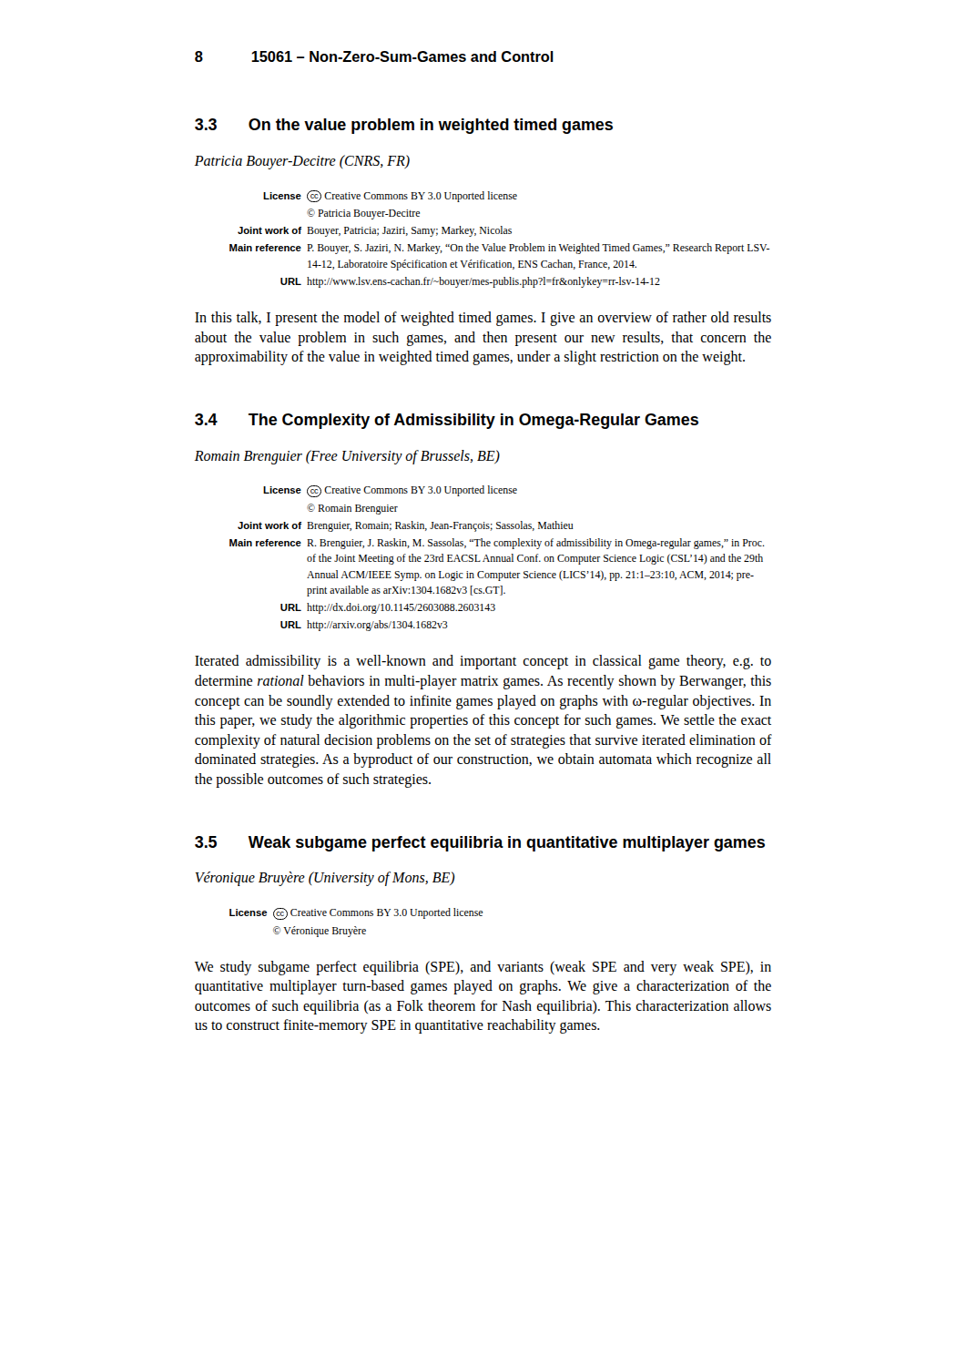8 15061 – Non-Zero-Sum-Games and Control
3.3 On the value problem in weighted timed games
Patricia Bouyer-Decitre (CNRS, FR)
| License | cc Creative Commons BY 3.0 Unported license |
| | © Patricia Bouyer-Decitre |
| Joint work of | Bouyer, Patricia; Jaziri, Samy; Markey, Nicolas |
| Main reference | P. Bouyer, S. Jaziri, N. Markey, “On the Value Problem in Weighted Timed Games,” Research Report LSV-14-12, Laboratoire Spécification et Vérification, ENS Cachan, France, 2014. |
| URL | http://www.lsv.ens-cachan.fr/~bouyer/mes-publis.php?l=fr&onlykey=rr-lsv-14-12 |
In this talk, I present the model of weighted timed games. I give an overview of rather old results about the value problem in such games, and then present our new results, that concern the approximability of the value in weighted timed games, under a slight restriction on the weight.
3.4 The Complexity of Admissibility in Omega-Regular Games
Romain Brenguier (Free University of Brussels, BE)
| License | cc Creative Commons BY 3.0 Unported license |
| | © Romain Brenguier |
| Joint work of | Brenguier, Romain; Raskin, Jean-François; Sassolas, Mathieu |
| Main reference | R. Brenguier, J. Raskin, M. Sassolas, “The complexity of admissibility in Omega-regular games,” in Proc. of the Joint Meeting of the 23rd EACSL Annual Conf. on Computer Science Logic (CSL’14) and the 29th Annual ACM/IEEE Symp. on Logic in Computer Science (LICS’14), pp. 21:1–23:10, ACM, 2014; pre-print available as arXiv:1304.1682v3 [cs.GT]. |
| URL | http://dx.doi.org/10.1145/2603088.2603143 |
| URL | http://arxiv.org/abs/1304.1682v3 |
Iterated admissibility is a well-known and important concept in classical game theory, e.g. to determine rational behaviors in multi-player matrix games. As recently shown by Berwanger, this concept can be soundly extended to infinite games played on graphs with ω-regular objectives. In this paper, we study the algorithmic properties of this concept for such games. We settle the exact complexity of natural decision problems on the set of strategies that survive iterated elimination of dominated strategies. As a byproduct of our construction, we obtain automata which recognize all the possible outcomes of such strategies.
3.5 Weak subgame perfect equilibria in quantitative multiplayer games
Véronique Bruyère (University of Mons, BE)
| License | cc Creative Commons BY 3.0 Unported license |
| | © Véronique Bruyère |
We study subgame perfect equilibria (SPE), and variants (weak SPE and very weak SPE), in quantitative multiplayer turn-based games played on graphs. We give a characterization of the outcomes of such equilibria (as a Folk theorem for Nash equilibria). This characterization allows us to construct finite-memory SPE in quantitative reachability games.